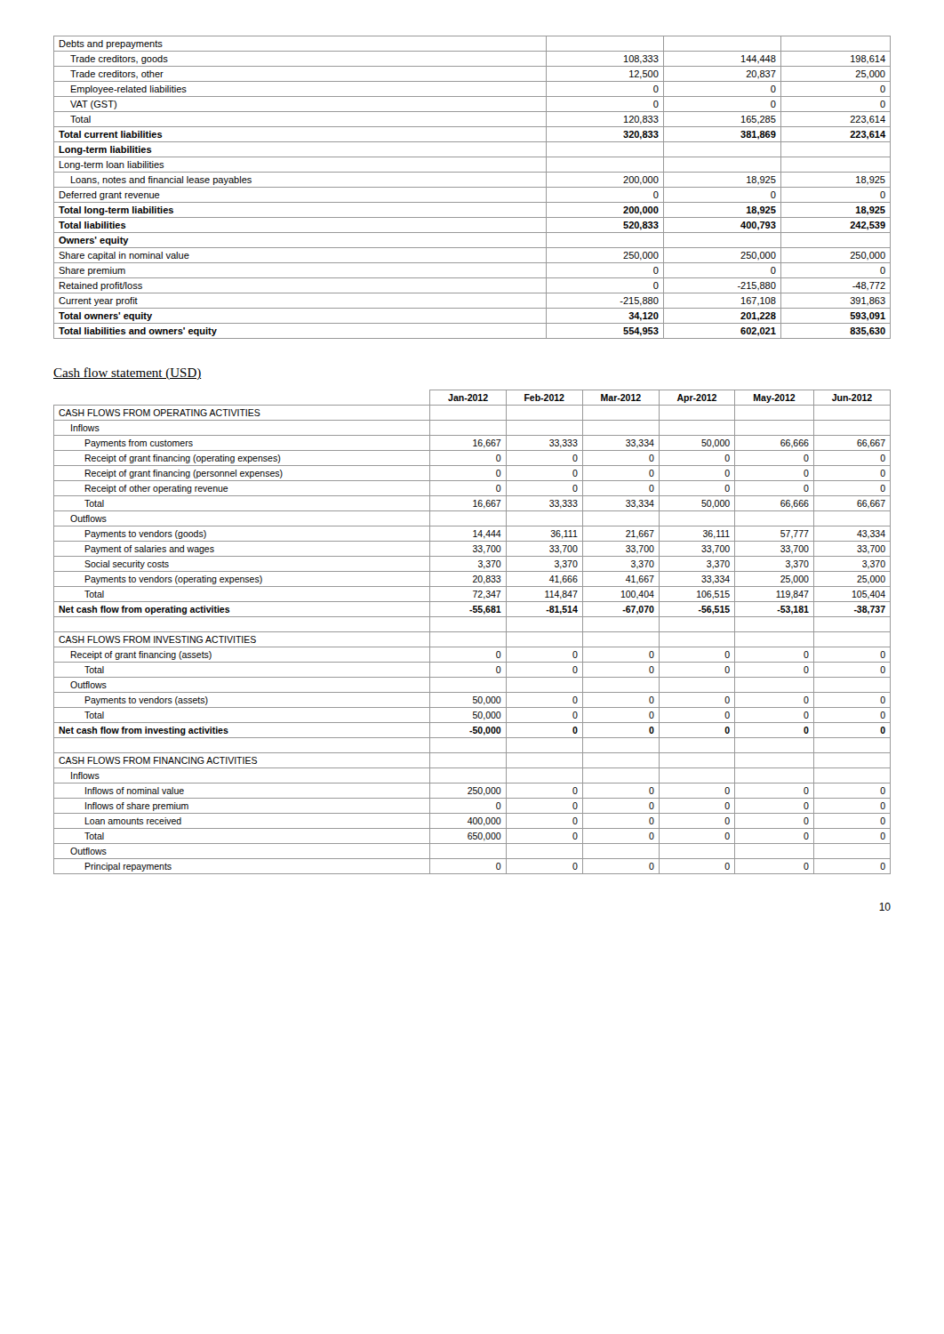| Debts and prepayments | | | |
| Trade creditors, goods | 108,333 | 144,448 | 198,614 |
| Trade creditors, other | 12,500 | 20,837 | 25,000 |
| Employee-related liabilities | 0 | 0 | 0 |
| VAT (GST) | 0 | 0 | 0 |
| Total | 120,833 | 165,285 | 223,614 |
| Total current liabilities | 320,833 | 381,869 | 223,614 |
| Long-term liabilities | | | |
| Long-term loan liabilities | | | |
| Loans, notes and financial lease payables | 200,000 | 18,925 | 18,925 |
| Deferred grant revenue | 0 | 0 | 0 |
| Total long-term liabilities | 200,000 | 18,925 | 18,925 |
| Total liabilities | 520,833 | 400,793 | 242,539 |
| Owners' equity | | | |
| Share capital in nominal value | 250,000 | 250,000 | 250,000 |
| Share premium | 0 | 0 | 0 |
| Retained profit/loss | 0 | -215,880 | -48,772 |
| Current year profit | -215,880 | 167,108 | 391,863 |
| Total owners' equity | 34,120 | 201,228 | 593,091 |
| Total liabilities and owners' equity | 554,953 | 602,021 | 835,630 |
Cash flow statement (USD)
| | Jan-2012 | Feb-2012 | Mar-2012 | Apr-2012 | May-2012 | Jun-2012 |
| CASH FLOWS FROM OPERATING ACTIVITIES | | | | | | |
| Inflows | | | | | | |
| Payments from customers | 16,667 | 33,333 | 33,334 | 50,000 | 66,666 | 66,667 |
| Receipt of grant financing (operating expenses) | 0 | 0 | 0 | 0 | 0 | 0 |
| Receipt of grant financing (personnel expenses) | 0 | 0 | 0 | 0 | 0 | 0 |
| Receipt of other operating revenue | 0 | 0 | 0 | 0 | 0 | 0 |
| Total | 16,667 | 33,333 | 33,334 | 50,000 | 66,666 | 66,667 |
| Outflows | | | | | | |
| Payments to vendors (goods) | 14,444 | 36,111 | 21,667 | 36,111 | 57,777 | 43,334 |
| Payment of salaries and wages | 33,700 | 33,700 | 33,700 | 33,700 | 33,700 | 33,700 |
| Social security costs | 3,370 | 3,370 | 3,370 | 3,370 | 3,370 | 3,370 |
| Payments to vendors (operating expenses) | 20,833 | 41,666 | 41,667 | 33,334 | 25,000 | 25,000 |
| Total | 72,347 | 114,847 | 100,404 | 106,515 | 119,847 | 105,404 |
| Net cash flow from operating activities | -55,681 | -81,514 | -67,070 | -56,515 | -53,181 | -38,737 |
| CASH FLOWS FROM INVESTING ACTIVITIES | | | | | | |
| Receipt of grant financing (assets) | 0 | 0 | 0 | 0 | 0 | 0 |
| Total | 0 | 0 | 0 | 0 | 0 | 0 |
| Outflows | | | | | | |
| Payments to vendors (assets) | 50,000 | 0 | 0 | 0 | 0 | 0 |
| Total | 50,000 | 0 | 0 | 0 | 0 | 0 |
| Net cash flow from investing activities | -50,000 | 0 | 0 | 0 | 0 | 0 |
| CASH FLOWS FROM FINANCING ACTIVITIES | | | | | | |
| Inflows | | | | | | |
| Inflows of nominal value | 250,000 | 0 | 0 | 0 | 0 | 0 |
| Inflows of share premium | 0 | 0 | 0 | 0 | 0 | 0 |
| Loan amounts received | 400,000 | 0 | 0 | 0 | 0 | 0 |
| Total | 650,000 | 0 | 0 | 0 | 0 | 0 |
| Outflows | | | | | | |
| Principal repayments | 0 | 0 | 0 | 0 | 0 | 0 |
10